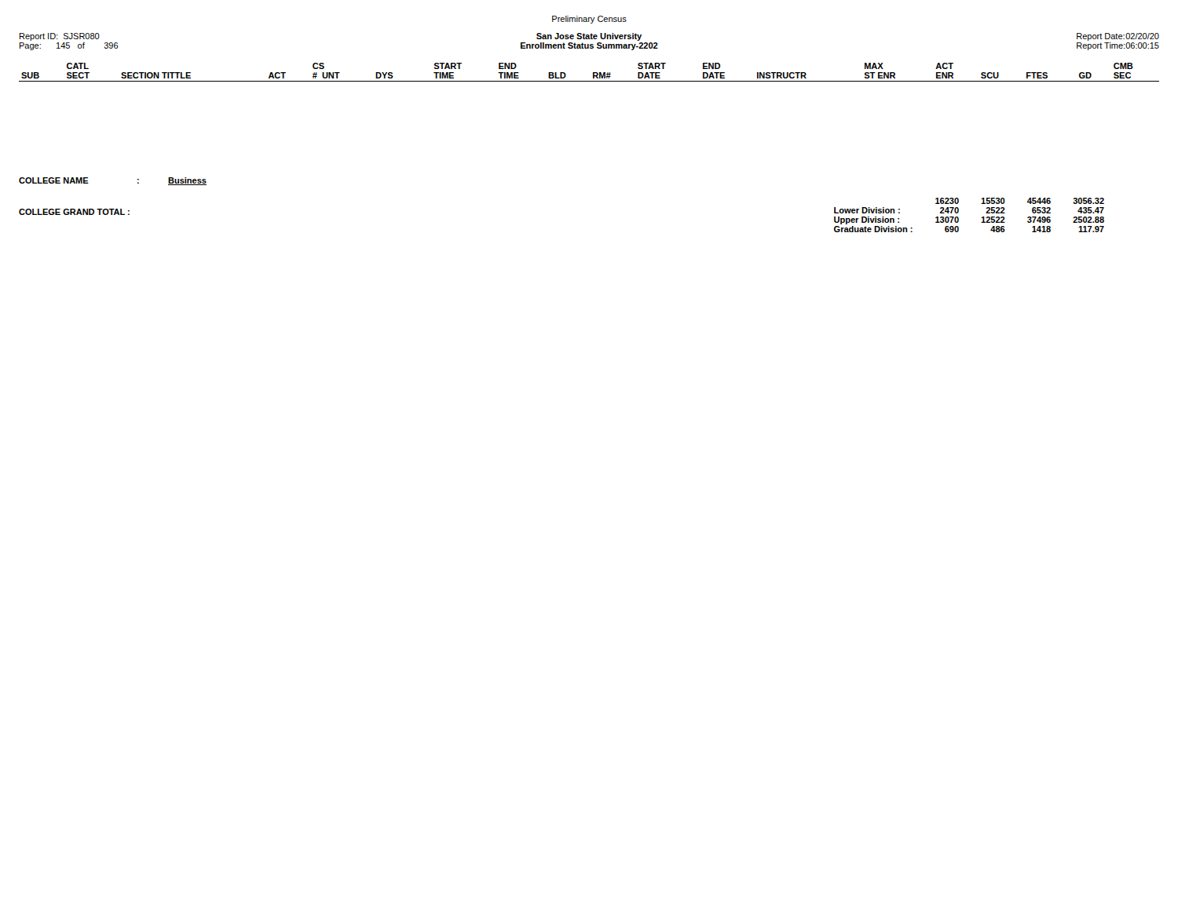Preliminary Census
| Report ID: SJSR080 Page: 145 of 396 | San Jose State University Enrollment Status Summary-2202 | / Report Date: / 02/20/20 / / Report Time: / 06:00:15 / |
| | CATL | | | CS | | | START | END | | | START | END | | MAX | ACT | | | | CMB |
| SUB | SECT | SECTION TITTLE | ACT | # UNT | DYS | | TIME | TIME | BLD | RM# | DATE | DATE | INSTRUCTR | ST ENR | ENR | SCU | FTES | GD | SEC |
COLLEGE NAME: Business
COLLEGE GRAND TOTAL :
| | 16230 | 15530 | 45446 | 3056.32 |
| Lower Division : | 2470 | 2522 | 6532 | 435.47 |
| Upper Division : | 13070 | 12522 | 37496 | 2502.88 |
| Graduate Division : | 690 | 486 | 1418 | 117.97 |